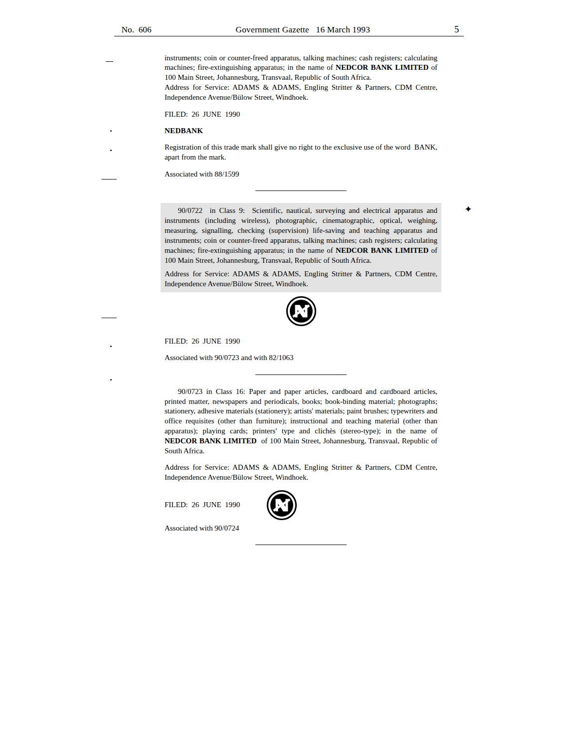No. 606
Government Gazette 16 March 1993
5
—
—
✦
instruments; coin or counter-freed apparatus, talking machines; cash registers; calculating machines; fire-extinguishing apparatus; in the name of NEDCOR BANK LIMITED of 100 Main Street, Johannesburg, Transvaal, Republic of South Africa.
Address for Service: ADAMS & ADAMS, Engling Stritter & Partners, CDM Centre, Independence Avenue/Bülow Street, Windhoek.
FILED: 26 JUNE 1990
NEDBANK
Registration of this trade mark shall give no right to the exclusive use of the word BANK, apart from the mark.
Associated with 88/1599
90/0722 in Class 9: Scientific, nautical, surveying and electrical apparatus and instruments (including wireless), photographic, cinematographic, optical, weighing, measuring, signalling, checking (supervision) life-saving and teaching apparatus and instruments; coin or counter-freed apparatus, talking machines; cash registers; calculating machines; fire-extinguishing apparatus; in the name of NEDCOR BANK LIMITED of 100 Main Street, Johannesburg, Transvaal, Republic of South Africa.
Address for Service: ADAMS & ADAMS, Engling Stritter & Partners, CDM Centre, Independence Avenue/Bülow Street, Windhoek.
FILED: 26 JUNE 1990
Associated with 90/0723 and with 82/1063
90/0723 in Class 16: Paper and paper articles, cardboard and cardboard articles, printed matter, newspapers and periodicals, books; book-binding material; photographs; stationery, adhesive materials (stationery); artists' materials; paint brushes; typewriters and office requisites (other than furniture); instructional and teaching material (other than apparatus); playing cards; printers' type and clichès (stereo-type); in the name of NEDCOR BANK LIMITED of 100 Main Street, Johannesburg, Transvaal, Republic of South Africa.
Address for Service: ADAMS & ADAMS, Engling Stritter & Partners, CDM Centre, Independence Avenue/Bülow Street, Windhoek.
FILED: 26 JUNE 1990
Associated with 90/0724